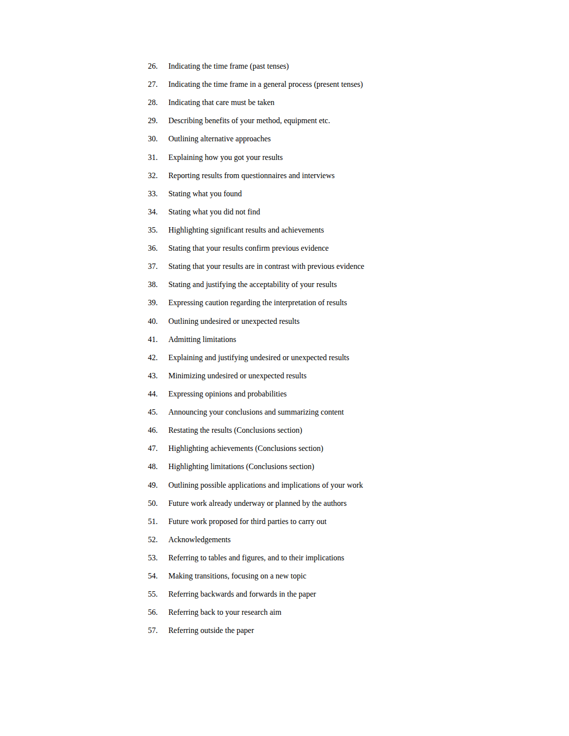Indicating the time frame (past tenses)
Indicating the time frame in a general process (present tenses)
Indicating that care must be taken
Describing benefits of your method, equipment etc.
Outlining alternative approaches
Explaining how you got your results
Reporting results from questionnaires and interviews
Stating what you found
Stating what you did not find
Highlighting significant results and achievements
Stating that your results confirm previous evidence
Stating that your results are in contrast with previous evidence
Stating and justifying the acceptability of your results
Expressing caution regarding the interpretation of results
Outlining undesired or unexpected results
Admitting limitations
Explaining and justifying undesired or unexpected results
Minimizing undesired or unexpected results
Expressing opinions and probabilities
Announcing your conclusions and summarizing content
Restating the results (Conclusions section)
Highlighting achievements (Conclusions section)
Highlighting limitations (Conclusions section)
Outlining possible applications and implications of your work
Future work already underway or planned by the authors
Future work proposed for third parties to carry out
Acknowledgements
Referring to tables and figures, and to their implications
Making transitions, focusing on a new topic
Referring backwards and forwards in the paper
Referring back to your research aim
Referring outside the paper